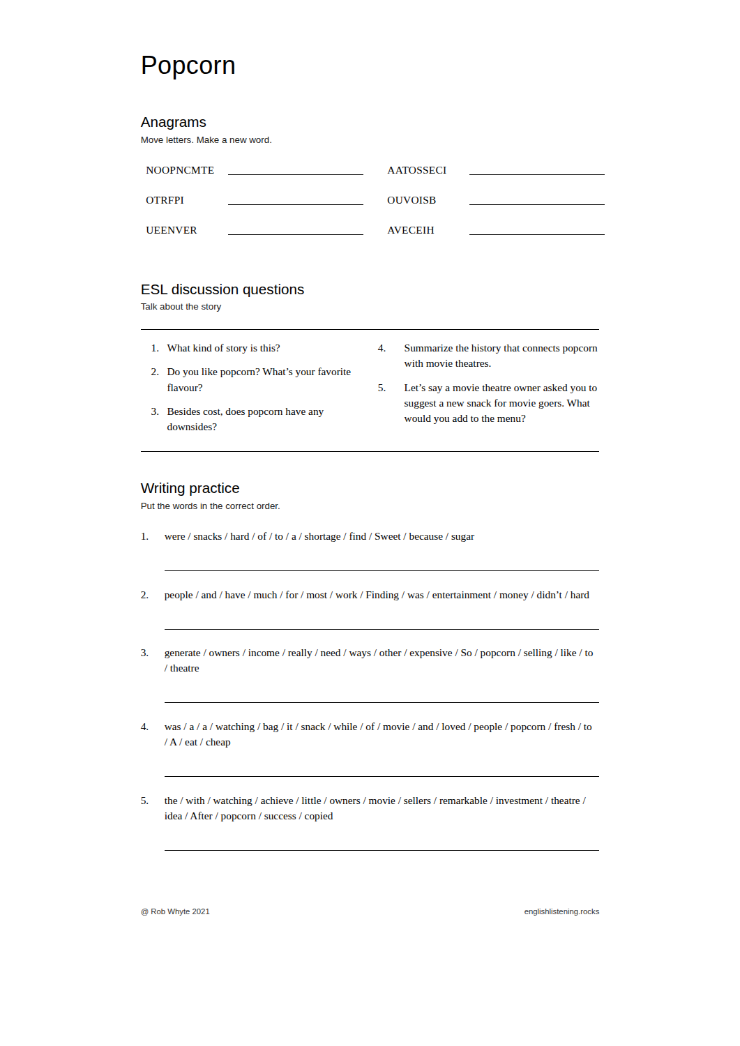Popcorn
Anagrams
Move letters. Make a new word.
| NOOPNCMTE | | | AATOSSECI | |
| OTRFPI | | | OUVOISB | |
| UEENVER | | | AVECEIH | |
ESL discussion questions
Talk about the story
What kind of story is this?
Do you like popcorn? What’s your favorite flavour?
Besides cost, does popcorn have any downsides?
Summarize the history that connects popcorn with movie theatres.
Let’s say a movie theatre owner asked you to suggest a new snack for movie goers. What would you add to the menu?
Writing practice
Put the words in the correct order.
were / snacks / hard / of / to / a / shortage / find / Sweet / because / sugar
people / and / have / much / for / most / work / Finding / was / entertainment / money / didn’t / hard
generate / owners / income / really / need / ways / other / expensive / So / popcorn / selling / like / to / theatre
was / a / a / watching / bag / it / snack / while / of / movie / and / loved / people / popcorn / fresh / to / A / eat / cheap
the / with / watching / achieve / little / owners / movie / sellers / remarkable / investment / theatre / idea / After / popcorn / success / copied
@ Rob Whyte 2021
englishlistening.rocks